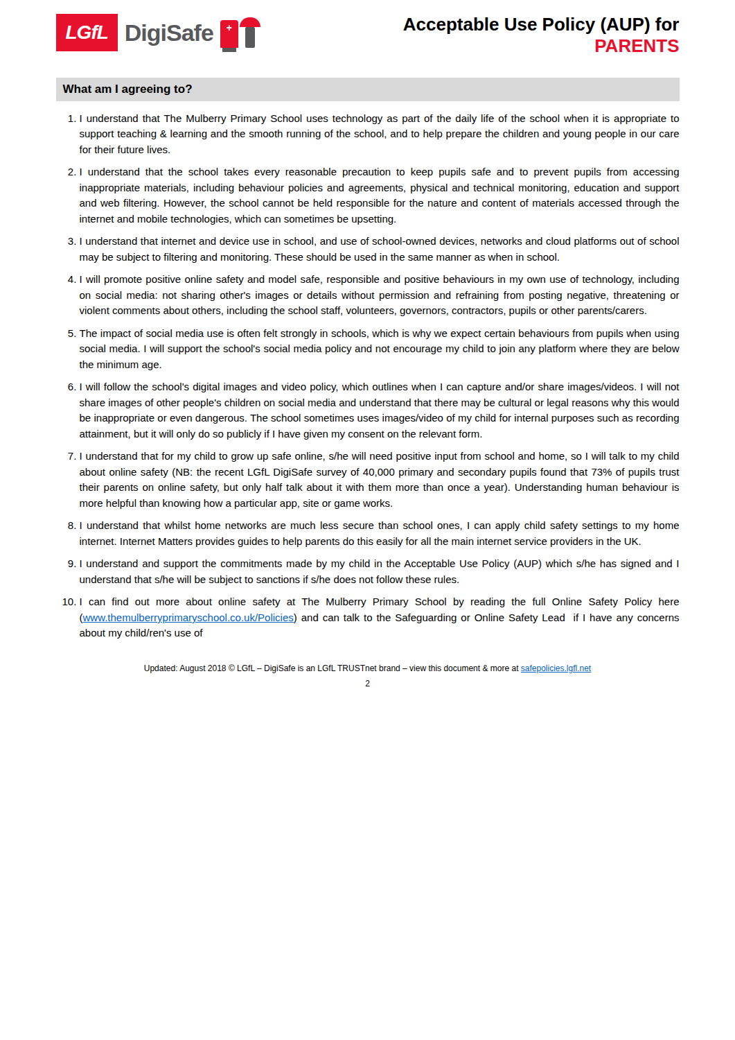LGfL DigiSafe
Acceptable Use Policy (AUP) for
PARENTS
What am I agreeing to?
I understand that The Mulberry Primary School uses technology as part of the daily life of the school when it is appropriate to support teaching & learning and the smooth running of the school, and to help prepare the children and young people in our care for their future lives.
I understand that the school takes every reasonable precaution to keep pupils safe and to prevent pupils from accessing inappropriate materials, including behaviour policies and agreements, physical and technical monitoring, education and support and web filtering. However, the school cannot be held responsible for the nature and content of materials accessed through the internet and mobile technologies, which can sometimes be upsetting.
I understand that internet and device use in school, and use of school-owned devices, networks and cloud platforms out of school may be subject to filtering and monitoring. These should be used in the same manner as when in school.
I will promote positive online safety and model safe, responsible and positive behaviours in my own use of technology, including on social media: not sharing other's images or details without permission and refraining from posting negative, threatening or violent comments about others, including the school staff, volunteers, governors, contractors, pupils or other parents/carers.
The impact of social media use is often felt strongly in schools, which is why we expect certain behaviours from pupils when using social media. I will support the school's social media policy and not encourage my child to join any platform where they are below the minimum age.
I will follow the school's digital images and video policy, which outlines when I can capture and/or share images/videos. I will not share images of other people's children on social media and understand that there may be cultural or legal reasons why this would be inappropriate or even dangerous. The school sometimes uses images/video of my child for internal purposes such as recording attainment, but it will only do so publicly if I have given my consent on the relevant form.
I understand that for my child to grow up safe online, s/he will need positive input from school and home, so I will talk to my child about online safety (NB: the recent LGfL DigiSafe survey of 40,000 primary and secondary pupils found that 73% of pupils trust their parents on online safety, but only half talk about it with them more than once a year). Understanding human behaviour is more helpful than knowing how a particular app, site or game works.
I understand that whilst home networks are much less secure than school ones, I can apply child safety settings to my home internet. Internet Matters provides guides to help parents do this easily for all the main internet service providers in the UK.
I understand and support the commitments made by my child in the Acceptable Use Policy (AUP) which s/he has signed and I understand that s/he will be subject to sanctions if s/he does not follow these rules.
I can find out more about online safety at The Mulberry Primary School by reading the full Online Safety Policy here (www.themulberryprimaryschool.co.uk/Policies) and can talk to the Safeguarding or Online Safety Lead if I have any concerns about my child/ren's use of
Updated: August 2018 © LGfL – DigiSafe is an LGfL TRUSTnet brand – view this document & more at safepolicies.lgfl.net
2